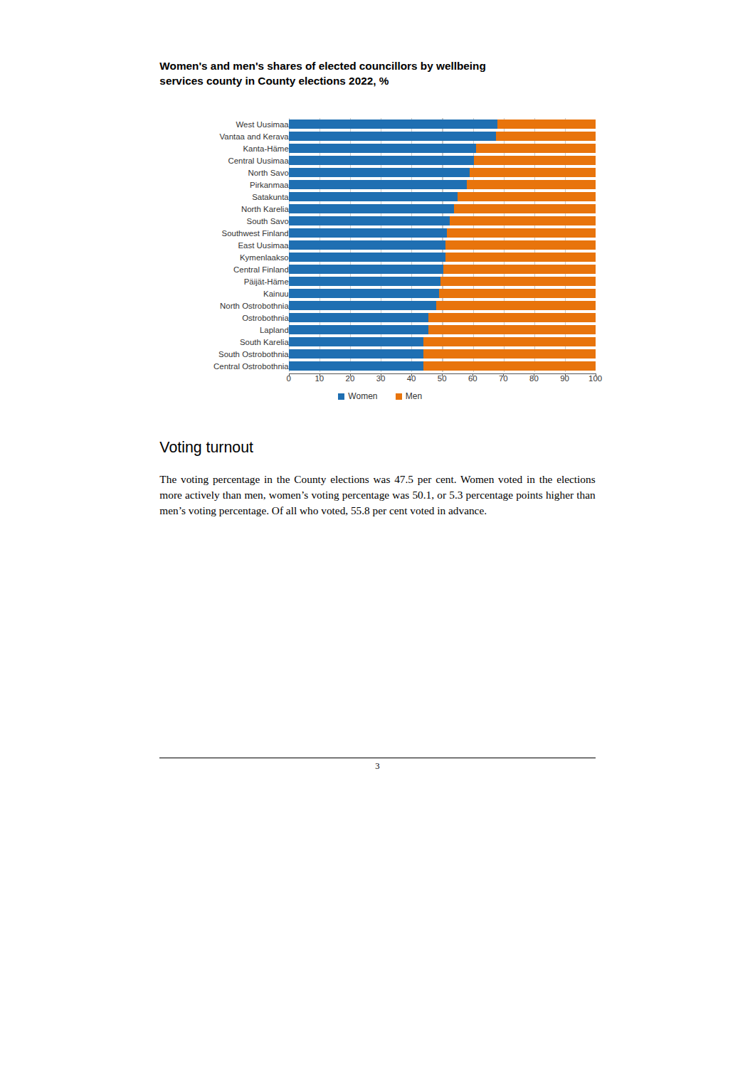Women's and men's shares of elected councillors by wellbeing
services county in County elections 2022, %
| West Uusimaa | |
| Vantaa and Kerava | |
| Kanta-Häme | |
| Central Uusimaa | |
| North Savo | |
| Pirkanmaa | |
| Satakunta | |
| North Karelia | |
| South Savo | |
| Southwest Finland | |
| East Uusimaa | |
| Kymenlaakso | |
| Central Finland | |
| Päijät-Häme | |
| Kainuu | |
| North Ostrobothnia | |
| Ostrobothnia | |
| Lapland | |
| South Karelia | |
| South Ostrobothnia | |
| Central Ostrobothnia | |
| | 0 10 20 30 40 50 60 70 80 90 100 |
Women Men
Voting turnout
The voting percentage in the County elections was 47.5 per cent. Women voted in the elections more actively than men, women’s voting percentage was 50.1, or 5.3 percentage points higher than men’s voting percentage. Of all who voted, 55.8 per cent voted in advance.
3